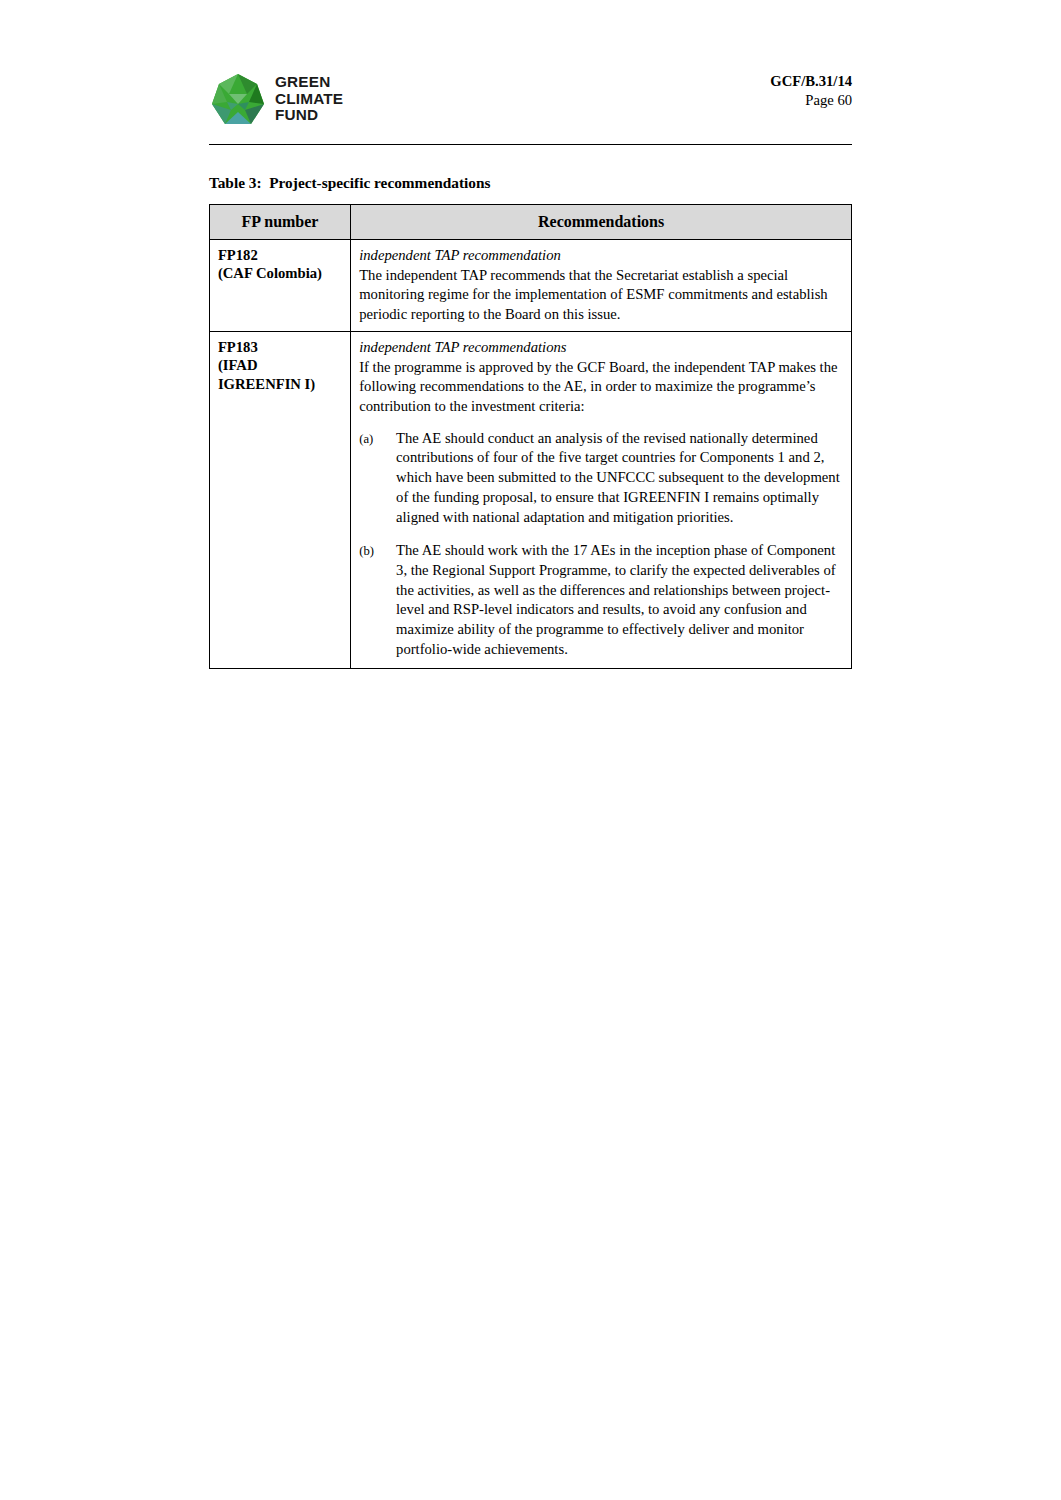GREEN
CLIMATE
FUND
GCF/B.31/14
Page 60
Table 3: Project-specific recommendations
| FP number | Recommendations |
| --- | --- |
| FP182 (CAF Colombia) | independent TAP recommendation The independent TAP recommends that the Secretariat establish a special monitoring regime for the implementation of ESMF commitments and establish periodic reporting to the Board on this issue. |
| FP183 (IFAD IGREENFIN I) | independent TAP recommendations If the programme is approved by the GCF Board, the independent TAP makes the following recommendations to the AE, in order to maximize the programme’s contribution to the investment criteria: (a) The AE should conduct an analysis of the revised nationally determined contributions of four of the five target countries for Components 1 and 2, which have been submitted to the UNFCCC subsequent to the development of the funding proposal, to ensure that IGREENFIN I remains optimally aligned with national adaptation and mitigation priorities. (b) The AE should work with the 17 AEs in the inception phase of Component 3, the Regional Support Programme, to clarify the expected deliverables of the activities, as well as the differences and relationships between project-level and RSP-level indicators and results, to avoid any confusion and maximize ability of the programme to effectively deliver and monitor portfolio-wide achievements. |